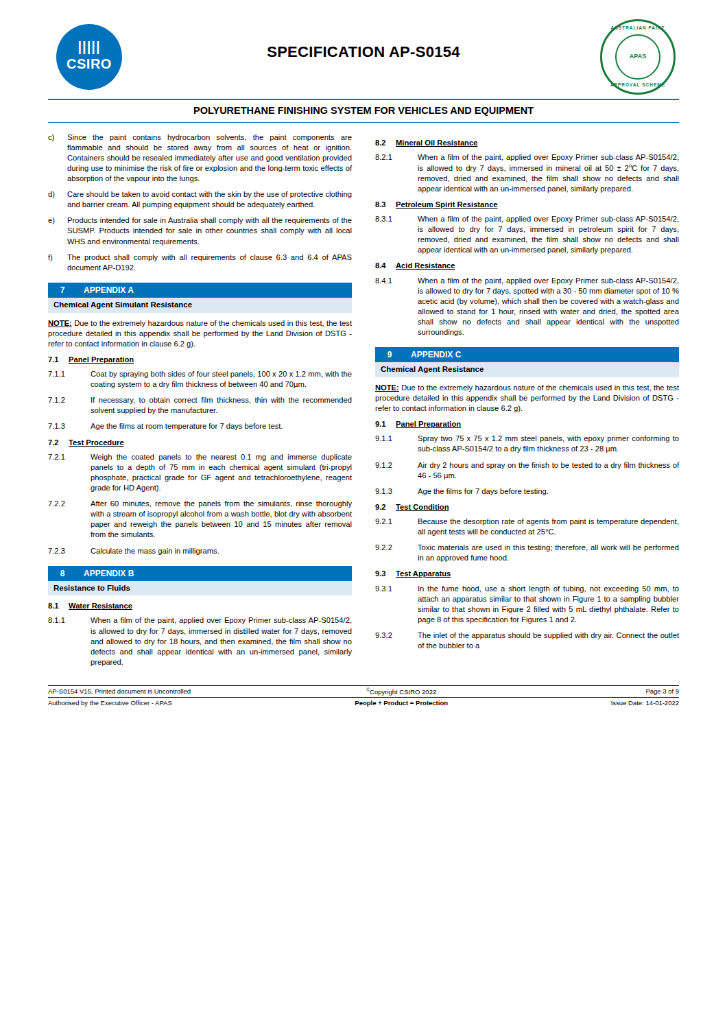|||||
CSIRO
SPECIFICATION AP-S0154
AUSTRALIAN PAINT
APAS
APPROVAL SCHEME
POLYURETHANE FINISHING SYSTEM FOR VEHICLES AND EQUIPMENT
c) Since the paint contains hydrocarbon solvents, the paint components are flammable and should be stored away from all sources of heat or ignition. Containers should be resealed immediately after use and good ventilation provided during use to minimise the risk of fire or explosion and the long-term toxic effects of absorption of the vapour into the lungs.
d) Care should be taken to avoid contact with the skin by the use of protective clothing and barrier cream. All pumping equipment should be adequately earthed.
e) Products intended for sale in Australia shall comply with all the requirements of the SUSMP. Products intended for sale in other countries shall comply with all local WHS and environmental requirements.
f) The product shall comply with all requirements of clause 6.3 and 6.4 of APAS document AP-D192.
7
APPENDIX A
Chemical Agent Simulant Resistance
NOTE: Due to the extremely hazardous nature of the chemicals used in this test, the test procedure detailed in this appendix shall be performed by the Land Division of DSTG - refer to contact information in clause 6.2 g).
7.1 Panel Preparation
7.1.1
Coat by spraying both sides of four steel panels, 100 x 20 x 1.2 mm, with the coating system to a dry film thickness of between 40 and 70µm.
7.1.2
If necessary, to obtain correct film thickness, thin with the recommended solvent supplied by the manufacturer.
7.1.3
Age the films at room temperature for 7 days before test.
7.2 Test Procedure
7.2.1
Weigh the coated panels to the nearest 0.1 mg and immerse duplicate panels to a depth of 75 mm in each chemical agent simulant (tri-propyl phosphate, practical grade for GF agent and tetrachloroethylene, reagent grade for HD Agent).
7.2.2
After 60 minutes, remove the panels from the simulants, rinse thoroughly with a stream of isopropyl alcohol from a wash bottle, blot dry with absorbent paper and reweigh the panels between 10 and 15 minutes after removal from the simulants.
7.2.3
Calculate the mass gain in milligrams.
8
APPENDIX B
Resistance to Fluids
8.1 Water Resistance
8.1.1
When a film of the paint, applied over Epoxy Primer sub-class AP-S0154/2, is allowed to dry for 7 days, immersed in distilled water for 7 days, removed and allowed to dry for 18 hours, and then examined, the film shall show no defects and shall appear identical with an un-immersed panel, similarly prepared.
8.2 Mineral Oil Resistance
8.2.1
When a film of the paint, applied over Epoxy Primer sub-class AP-S0154/2, is allowed to dry 7 days, immersed in mineral oil at 50 ± 2oC for 7 days, removed, dried and examined, the film shall show no defects and shall appear identical with an un-immersed panel, similarly prepared.
8.3 Petroleum Spirit Resistance
8.3.1
When a film of the paint, applied over Epoxy Primer sub-class AP-S0154/2, is allowed to dry for 7 days, immersed in petroleum spirit for 7 days, removed, dried and examined, the film shall show no defects and shall appear identical with an un-immersed panel, similarly prepared.
8.4 Acid Resistance
8.4.1
When a film of the paint, applied over Epoxy Primer sub-class AP-S0154/2, is allowed to dry for 7 days, spotted with a 30 - 50 mm diameter spot of 10 % acetic acid (by volume), which shall then be covered with a watch-glass and allowed to stand for 1 hour, rinsed with water and dried, the spotted area shall show no defects and shall appear identical with the unspotted surroundings.
9
APPENDIX C
Chemical Agent Resistance
NOTE: Due to the extremely hazardous nature of the chemicals used in this test, the test procedure detailed in this appendix shall be performed by the Land Division of DSTG - refer to contact information in clause 6.2 g).
9.1 Panel Preparation
9.1.1
Spray two 75 x 75 x 1.2 mm steel panels, with epoxy primer conforming to sub-class AP-S0154/2 to a dry film thickness of 23 - 28 µm.
9.1.2
Air dry 2 hours and spray on the finish to be tested to a dry film thickness of 46 - 56 µm.
9.1.3
Age the films for 7 days before testing.
9.2 Test Condition
9.2.1
Because the desorption rate of agents from paint is temperature dependent, all agent tests will be conducted at 25°C.
9.2.2
Toxic materials are used in this testing; therefore, all work will be performed in an approved fume hood.
9.3 Test Apparatus
9.3.1
In the fume hood, use a short length of tubing, not exceeding 50 mm, to attach an apparatus similar to that shown in Figure 1 to a sampling bubbler similar to that shown in Figure 2 filled with 5 mL diethyl phthalate. Refer to page 8 of this specification for Figures 1 and 2.
9.3.2
The inlet of the apparatus should be supplied with dry air. Connect the outlet of the bubbler to a
AP-S0154 V15, Printed document is Uncontrolled
©Copyright CSIRO 2022
Page 3 of 9
Authorised by the Executive Officer - APAS
People + Product = Protection
Issue Date: 14-01-2022